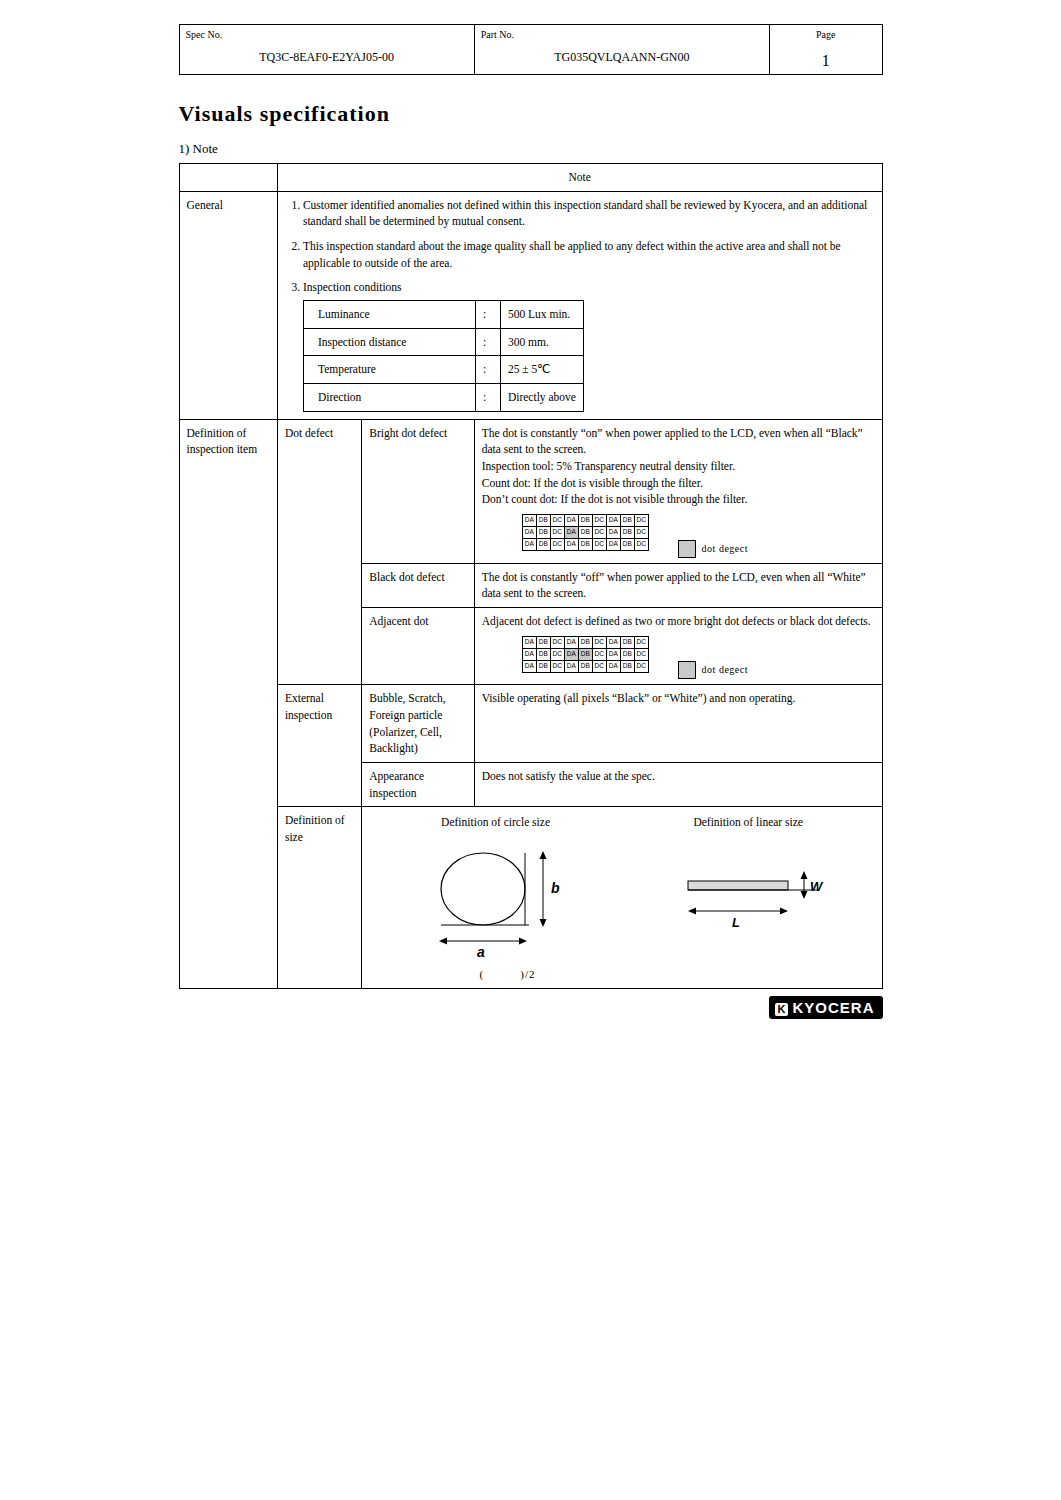| Spec No. TQ3C-8EAF0-E2YAJ05-00 | Part No. TG035QVLQAANN-GN00 | Page 1 |
Visuals specification
1) Note
| | Note |
| --- | --- |
| General | Customer identified anomalies not defined within this inspection standard shall be reviewed by Kyocera, and an additional standard shall be determined by mutual consent. This inspection standard about the image quality shall be applied to any defect within the active area and shall not be applicable to outside of the area. Inspection conditions / Luminance / : / 500 Lux min. / / Inspection distance / : / 300 mm. / / Temperature / : / 25 ± 5℃ / / Direction / : / Directly above / |
| Definition of inspection item | Dot defect | Bright dot defect | The dot is constantly “on” when power applied to the LCD, even when all “Black” data sent to the screen. Inspection tool: 5% Transparency neutral density filter. Count dot: If the dot is visible through the filter. Don’t count dot: If the dot is not visible through the filter. / DA / DB / DC / DA / DB / DC / DA / DB / DC / / DA / DB / DC / DA / DB / DC / DA / DB / DC / / DA / DB / DC / DA / DB / DC / DA / DB / DC / dot degect |
| Black dot defect | The dot is constantly “off” when power applied to the LCD, even when all “White” data sent to the screen. |
| Adjacent dot | Adjacent dot defect is defined as two or more bright dot defects or black dot defects. / DA / DB / DC / DA / DB / DC / DA / DB / DC / / DA / DB / DC / DA / DB / DC / DA / DB / DC / / DA / DB / DC / DA / DB / DC / DA / DB / DC / dot degect |
| External inspection | Bubble, Scratch, Foreign particle (Polarizer, Cell, Backlight) | Visible operating (all pixels “Black” or “White”) and non operating. |
| Appearance inspection | Does not satisfy the value at the spec. |
| Definition of size | Definition of circle size b a ( )/2 Definition of linear size W L |
KKYOCERA